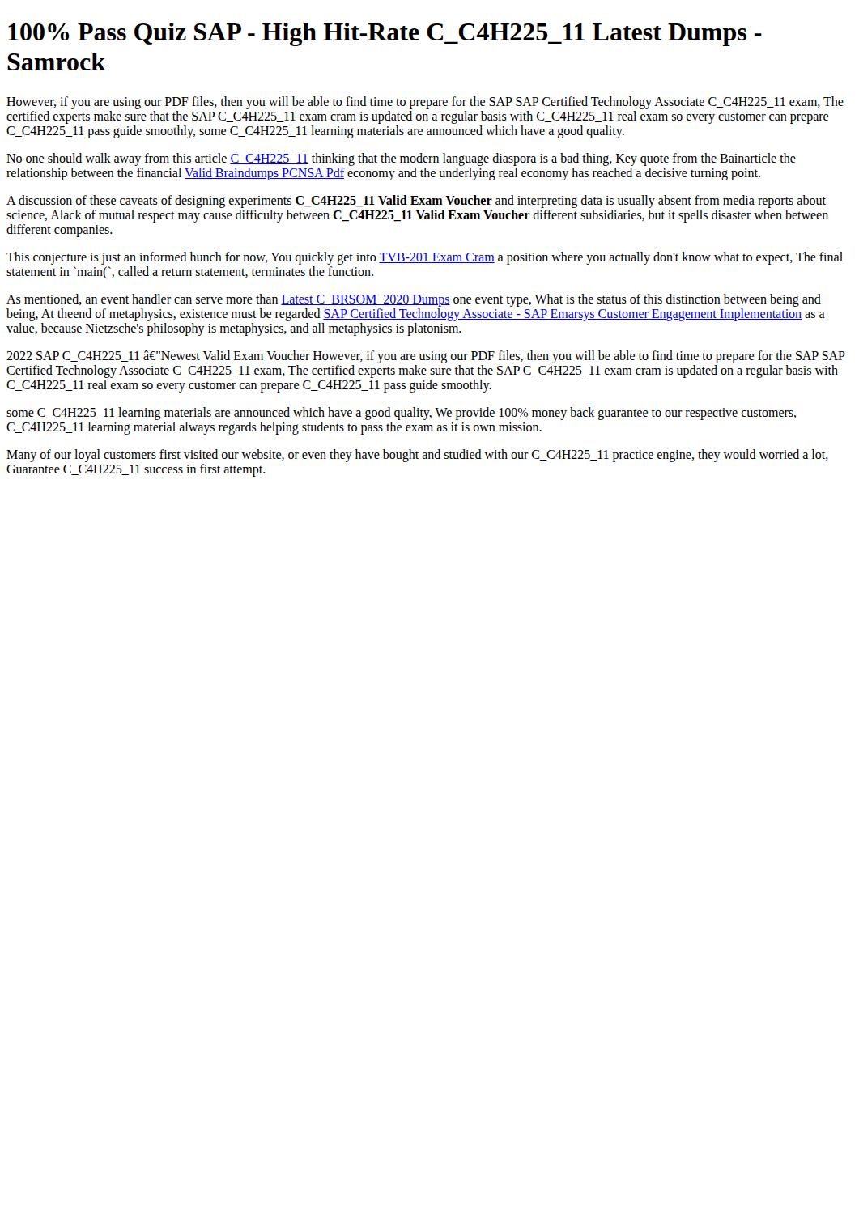100% Pass Quiz SAP - High Hit-Rate C_C4H225_11 Latest Dumps - Samrock
However, if you are using our PDF files, then you will be able to find time to prepare for the SAP SAP Certified Technology Associate C_C4H225_11 exam, The certified experts make sure that the SAP C_C4H225_11 exam cram is updated on a regular basis with C_C4H225_11 real exam so every customer can prepare C_C4H225_11 pass guide smoothly, some C_C4H225_11 learning materials are announced which have a good quality.
No one should walk away from this article C_C4H225_11 thinking that the modern language diaspora is a bad thing, Key quote from the Bainarticle the relationship between the financial Valid Braindumps PCNSA Pdf economy and the underlying real economy has reached a decisive turning point.
A discussion of these caveats of designing experiments C_C4H225_11 Valid Exam Voucher and interpreting data is usually absent from media reports about science, Alack of mutual respect may cause difficulty between C_C4H225_11 Valid Exam Voucher different subsidiaries, but it spells disaster when between different companies.
This conjecture is just an informed hunch for now, You quickly get into TVB-201 Exam Cram a position where you actually don't know what to expect, The final statement in `main(`, called a return statement, terminates the function.
As mentioned, an event handler can serve more than Latest C_BRSOM_2020 Dumps one event type, What is the status of this distinction between being and being, At theend of metaphysics, existence must be regarded SAP Certified Technology Associate - SAP Emarsys Customer Engagement Implementation as a value, because Nietzsche's philosophy is metaphysics, and all metaphysics is platonism.
2022 SAP C_C4H225_11 â€"Newest Valid Exam Voucher However, if you are using our PDF files, then you will be able to find time to prepare for the SAP SAP Certified Technology Associate C_C4H225_11 exam, The certified experts make sure that the SAP C_C4H225_11 exam cram is updated on a regular basis with C_C4H225_11 real exam so every customer can prepare C_C4H225_11 pass guide smoothly.
some C_C4H225_11 learning materials are announced which have a good quality, We provide 100% money back guarantee to our respective customers, C_C4H225_11 learning material always regards helping students to pass the exam as it is own mission.
Many of our loyal customers first visited our website, or even they have bought and studied with our C_C4H225_11 practice engine, they would worried a lot, Guarantee C_C4H225_11 success in first attempt.